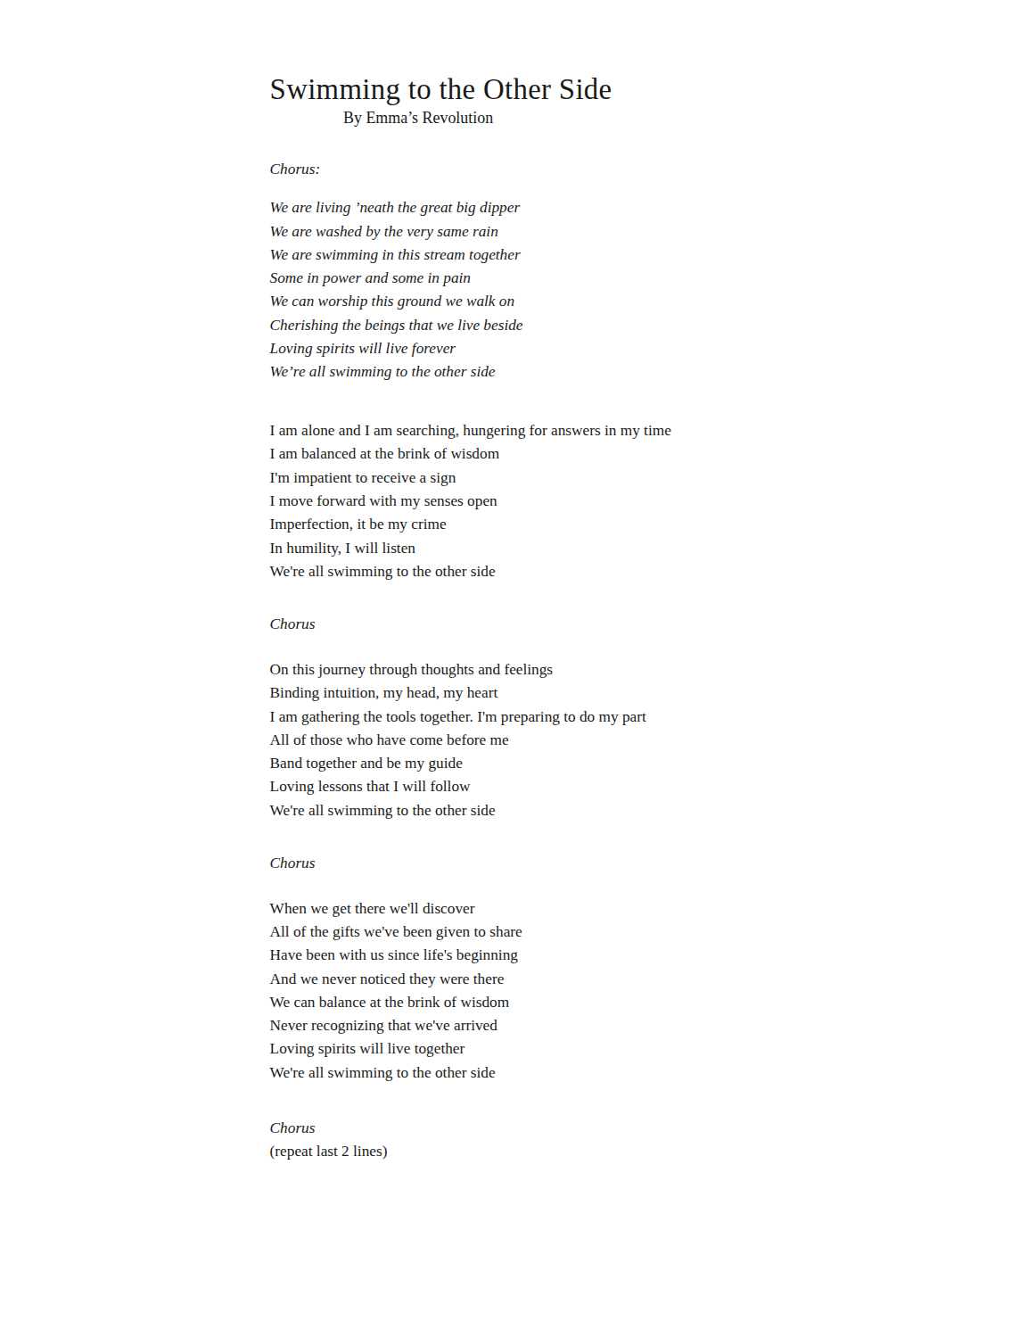Swimming to the Other Side
By Emma’s Revolution
Chorus:
We are living ’neath the great big dipper
We are washed by the very same rain
We are swimming in this stream together
Some in power and some in pain
We can worship this ground we walk on
Cherishing the beings that we live beside
Loving spirits will live forever
We’re all swimming to the other side
I am alone and I am searching, hungering for answers in my time
I am balanced at the brink of wisdom
I'm impatient to receive a sign
I move forward with my senses open
Imperfection, it be my crime
In humility, I will listen
We're all swimming to the other side
Chorus
On this journey through thoughts and feelings
Binding intuition, my head, my heart
I am gathering the tools together. I'm preparing to do my part
All of those who have come before me
Band together and be my guide
Loving lessons that I will follow
We're all swimming to the other side
Chorus
When we get there we'll discover
All of the gifts we've been given to share
Have been with us since life's beginning
And we never noticed they were there
We can balance at the brink of wisdom
Never recognizing that we've arrived
Loving spirits will live together
We're all swimming to the other side
Chorus
(repeat last 2 lines)